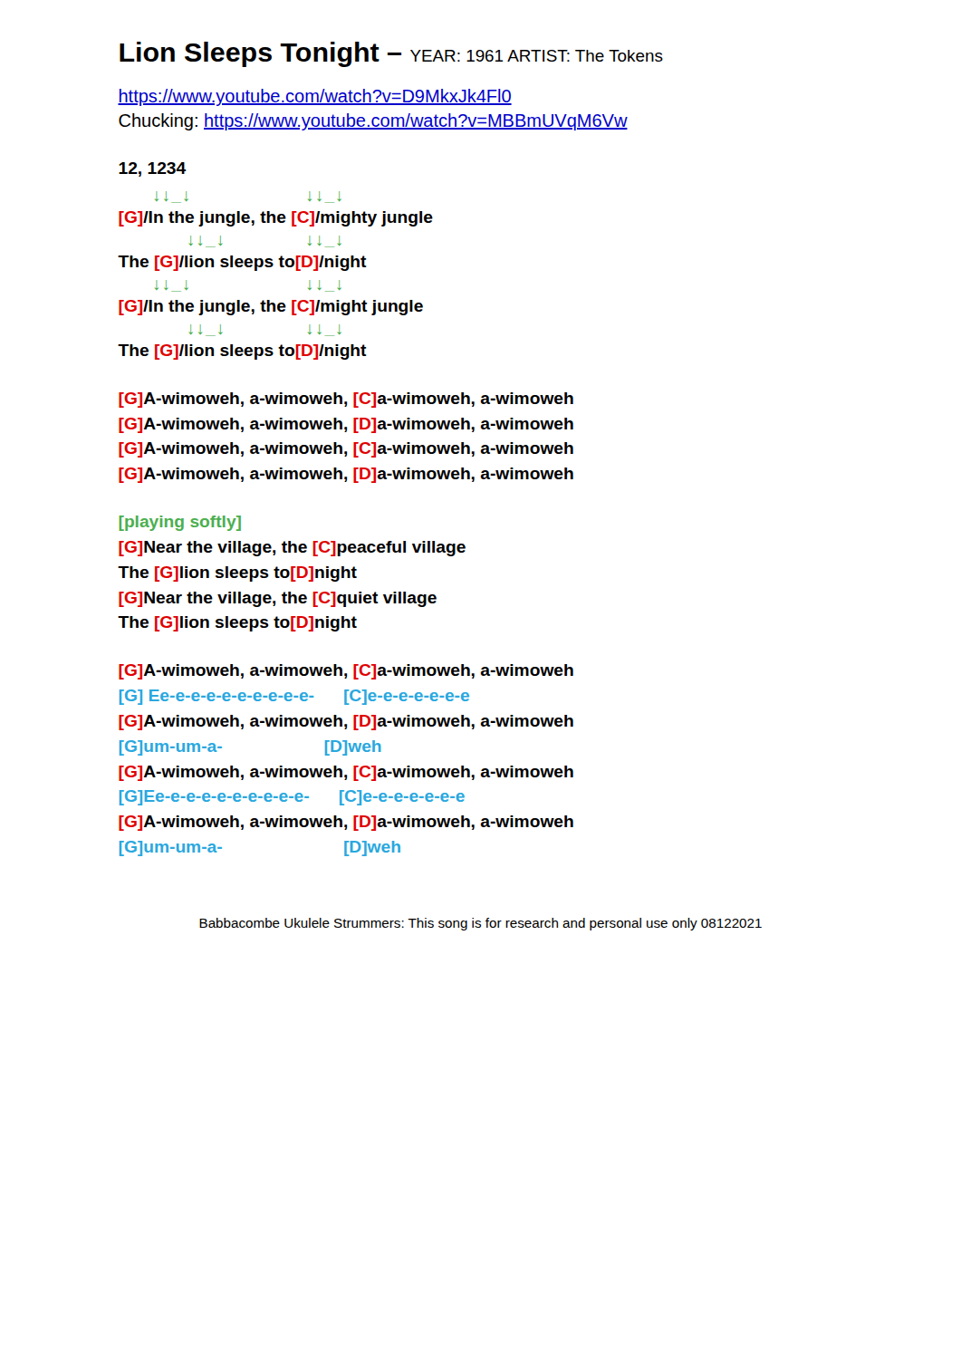Lion Sleeps Tonight – YEAR: 1961 ARTIST: The Tokens
https://www.youtube.com/watch?v=D9MkxJk4Fl0
Chucking: https://www.youtube.com/watch?v=MBBmUVqM6Vw
12, 1234
↓↓_↓ ↓↓_↓ [G]/In the jungle, the [C]/mighty jungle
↓↓_↓ ↓↓_↓ The [G]/lion sleeps to[D]/night
↓↓_↓ ↓↓_↓ [G]/In the jungle, the [C]/might jungle
↓↓_↓ ↓↓_↓ The [G]/lion sleeps to[D]/night
[G] A-wimoweh, a-wimoweh, [C] a-wimoweh, a-wimoweh
[G] A-wimoweh, a-wimoweh, [D] a-wimoweh, a-wimoweh
[G] A-wimoweh, a-wimoweh, [C] a-wimoweh, a-wimoweh
[G] A-wimoweh, a-wimoweh, [D] a-wimoweh, a-wimoweh
[playing softly]
[G] Near the village, the [C] peaceful village
The [G] lion sleeps to[D] night
[G] Near the village, the [C] quiet village
The [G] lion sleeps to[D] night
[G] A-wimoweh, a-wimoweh, [C] a-wimoweh, a-wimoweh
[G] Ee-e-e-e-e-e-e-e-e-e- [C] e-e-e-e-e-e-e
[G] A-wimoweh, a-wimoweh, [D] a-wimoweh, a-wimoweh
[G] um-um-a- [D] weh
[G] A-wimoweh, a-wimoweh, [C] a-wimoweh, a-wimoweh
[G] Ee-e-e-e-e-e-e-e-e-e- [C] e-e-e-e-e-e-e
[G] A-wimoweh, a-wimoweh, [D] a-wimoweh, a-wimoweh
[G] um-um-a- [D] weh
Babbacombe Ukulele Strummers: This song is for research and personal use only 08122021